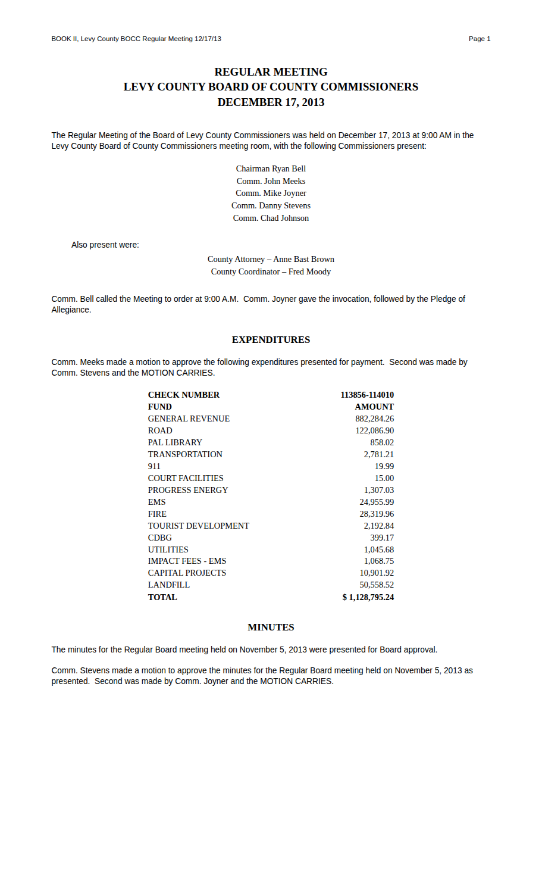BOOK II, Levy County BOCC Regular Meeting 12/17/13 Page 1
REGULAR MEETING
LEVY COUNTY BOARD OF COUNTY COMMISSIONERS
DECEMBER 17, 2013
The Regular Meeting of the Board of Levy County Commissioners was held on December 17, 2013 at 9:00 AM in the Levy County Board of County Commissioners meeting room, with the following Commissioners present:
Chairman Ryan Bell
Comm. John Meeks
Comm. Mike Joyner
Comm. Danny Stevens
Comm. Chad Johnson
Also present were:
County Attorney – Anne Bast Brown
County Coordinator – Fred Moody
Comm. Bell called the Meeting to order at 9:00 A.M. Comm. Joyner gave the invocation, followed by the Pledge of Allegiance.
EXPENDITURES
Comm. Meeks made a motion to approve the following expenditures presented for payment. Second was made by Comm. Stevens and the MOTION CARRIES.
| CHECK NUMBER | 113856-114010 |
| FUND | AMOUNT |
| GENERAL REVENUE | 882,284.26 |
| ROAD | 122,086.90 |
| PAL LIBRARY | 858.02 |
| TRANSPORTATION | 2,781.21 |
| 911 | 19.99 |
| COURT FACILITIES | 15.00 |
| PROGRESS ENERGY | 1,307.03 |
| EMS | 24,955.99 |
| FIRE | 28,319.96 |
| TOURIST DEVELOPMENT | 2,192.84 |
| CDBG | 399.17 |
| UTILITIES | 1,045.68 |
| IMPACT FEES - EMS | 1,068.75 |
| CAPITAL PROJECTS | 10,901.92 |
| LANDFILL | 50,558.52 |
| TOTAL | $ 1,128,795.24 |
MINUTES
The minutes for the Regular Board meeting held on November 5, 2013 were presented for Board approval.
Comm. Stevens made a motion to approve the minutes for the Regular Board meeting held on November 5, 2013 as presented. Second was made by Comm. Joyner and the MOTION CARRIES.